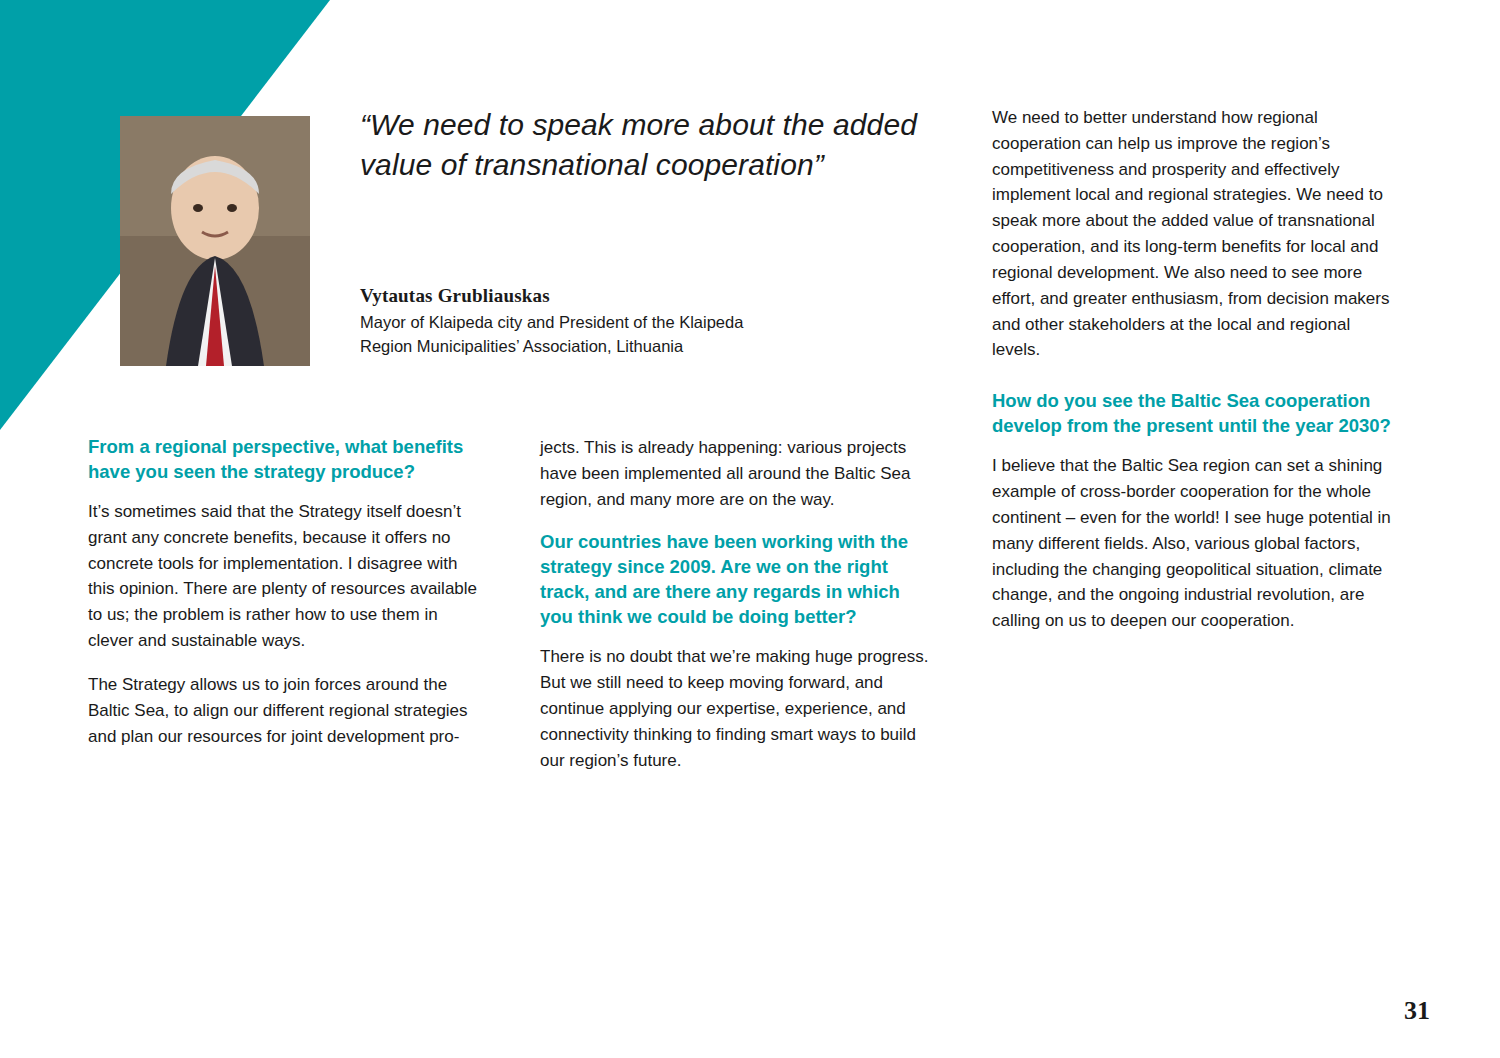“We need to speak more about the added value of transnational cooperation”
Vytautas Grubliauskas
Mayor of Klaipeda city and President of the Klaipeda
Region Municipalities’ Association, Lithuania
From a regional perspective, what benefits have you seen the strategy produce?
It’s sometimes said that the Strategy itself doesn’t grant any concrete benefits, because it offers no concrete tools for implementation. I disagree with this opinion. There are plenty of resources available to us; the problem is rather how to use them in clever and sustainable ways.
The Strategy allows us to join forces around the Baltic Sea, to align our different regional strategies and plan our resources for joint development pro-
jects. This is already happening: various projects have been implemented all around the Baltic Sea region, and many more are on the way.
Our countries have been working with the strategy since 2009. Are we on the right track, and are there any regards in which you think we could be doing better?
There is no doubt that we’re making huge progress. But we still need to keep moving forward, and continue applying our expertise, experience, and connectivity thinking to finding smart ways to build our region’s future.
We need to better understand how regional cooperation can help us improve the region’s competitiveness and prosperity and effectively implement local and regional strategies. We need to speak more about the added value of transnational cooperation, and its long-term benefits for local and regional development. We also need to see more effort, and greater enthusiasm, from decision makers and other stakeholders at the local and regional levels.
How do you see the Baltic Sea cooperation develop from the present until the year 2030?
I believe that the Baltic Sea region can set a shining example of cross-border cooperation for the whole continent – even for the world! I see huge potential in many different fields. Also, various global factors, including the changing geopolitical situation, climate change, and the ongoing industrial revolution, are calling on us to deepen our cooperation.
31